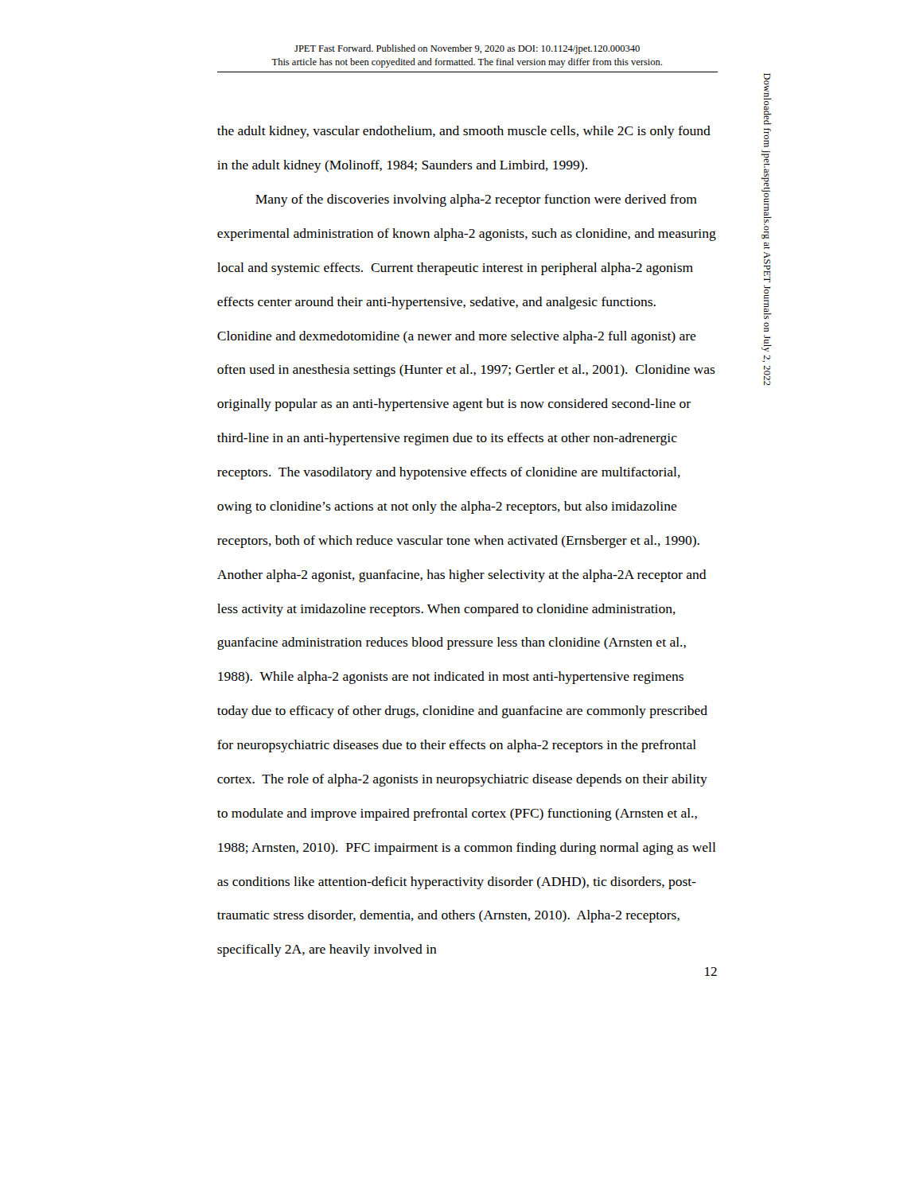JPET Fast Forward. Published on November 9, 2020 as DOI: 10.1124/jpet.120.000340
This article has not been copyedited and formatted. The final version may differ from this version.
Downloaded from jpet.aspetjournals.org at ASPET Journals on July 2, 2022
the adult kidney, vascular endothelium, and smooth muscle cells, while 2C is only found in the adult kidney (Molinoff, 1984; Saunders and Limbird, 1999).
Many of the discoveries involving alpha-2 receptor function were derived from experimental administration of known alpha-2 agonists, such as clonidine, and measuring local and systemic effects. Current therapeutic interest in peripheral alpha-2 agonism effects center around their anti-hypertensive, sedative, and analgesic functions. Clonidine and dexmedotomidine (a newer and more selective alpha-2 full agonist) are often used in anesthesia settings (Hunter et al., 1997; Gertler et al., 2001). Clonidine was originally popular as an anti-hypertensive agent but is now considered second-line or third-line in an anti-hypertensive regimen due to its effects at other non-adrenergic receptors. The vasodilatory and hypotensive effects of clonidine are multifactorial, owing to clonidine’s actions at not only the alpha-2 receptors, but also imidazoline receptors, both of which reduce vascular tone when activated (Ernsberger et al., 1990). Another alpha-2 agonist, guanfacine, has higher selectivity at the alpha-2A receptor and less activity at imidazoline receptors. When compared to clonidine administration, guanfacine administration reduces blood pressure less than clonidine (Arnsten et al., 1988). While alpha-2 agonists are not indicated in most anti-hypertensive regimens today due to efficacy of other drugs, clonidine and guanfacine are commonly prescribed for neuropsychiatric diseases due to their effects on alpha-2 receptors in the prefrontal cortex. The role of alpha-2 agonists in neuropsychiatric disease depends on their ability to modulate and improve impaired prefrontal cortex (PFC) functioning (Arnsten et al., 1988; Arnsten, 2010). PFC impairment is a common finding during normal aging as well as conditions like attention-deficit hyperactivity disorder (ADHD), tic disorders, post-traumatic stress disorder, dementia, and others (Arnsten, 2010). Alpha-2 receptors, specifically 2A, are heavily involved in
12